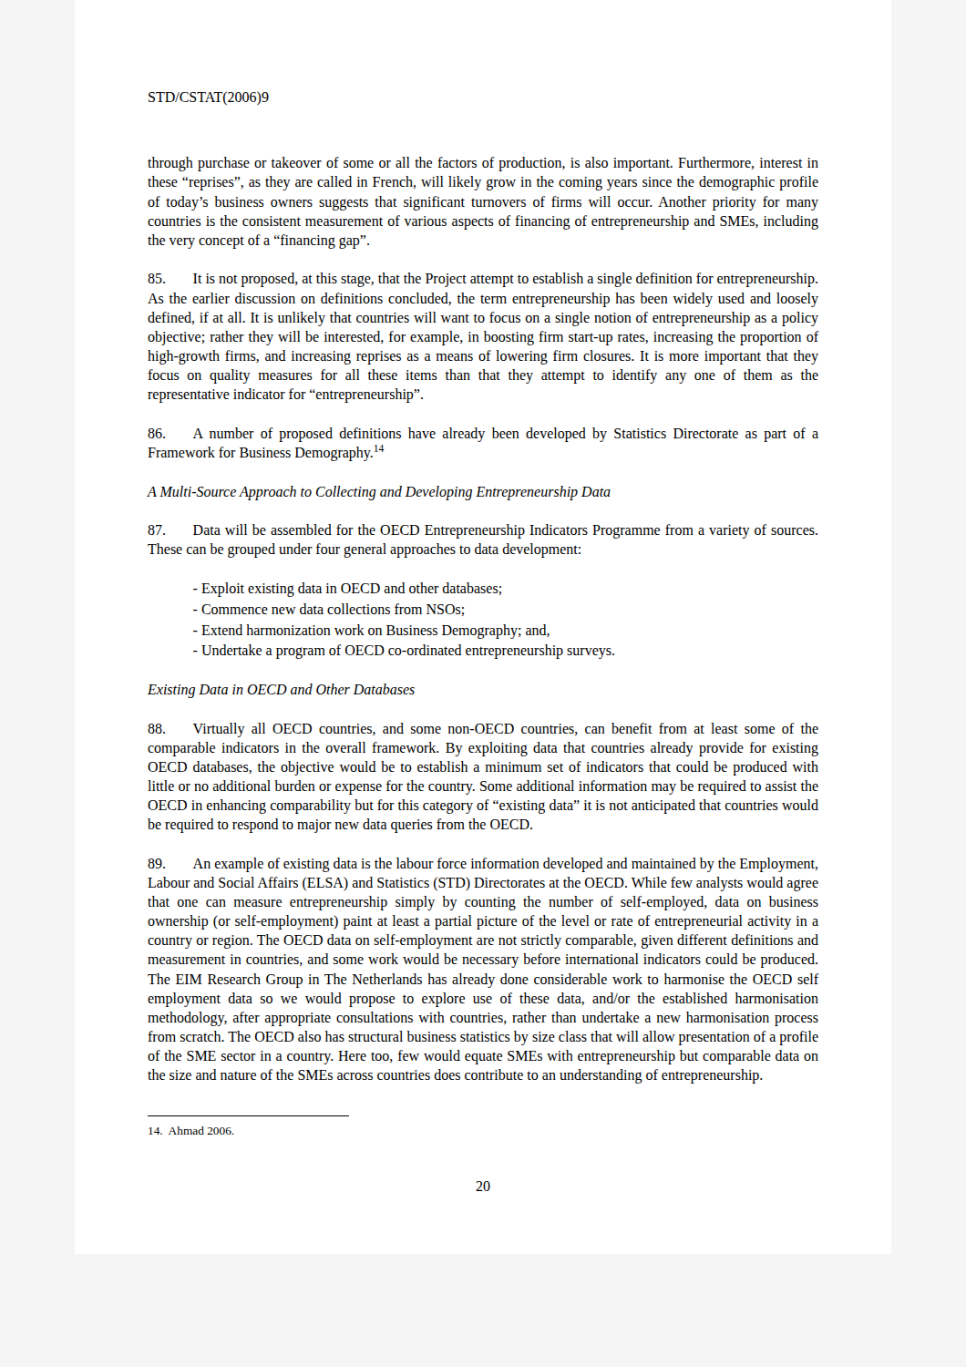STD/CSTAT(2006)9
through purchase or takeover of some or all the factors of production, is also important. Furthermore, interest in these “reprises”, as they are called in French, will likely grow in the coming years since the demographic profile of today’s business owners suggests that significant turnovers of firms will occur. Another priority for many countries is the consistent measurement of various aspects of financing of entrepreneurship and SMEs, including the very concept of a “financing gap”.
85. It is not proposed, at this stage, that the Project attempt to establish a single definition for entrepreneurship. As the earlier discussion on definitions concluded, the term entrepreneurship has been widely used and loosely defined, if at all. It is unlikely that countries will want to focus on a single notion of entrepreneurship as a policy objective; rather they will be interested, for example, in boosting firm start-up rates, increasing the proportion of high-growth firms, and increasing reprises as a means of lowering firm closures. It is more important that they focus on quality measures for all these items than that they attempt to identify any one of them as the representative indicator for “entrepreneurship”.
86. A number of proposed definitions have already been developed by Statistics Directorate as part of a Framework for Business Demography.14
A Multi-Source Approach to Collecting and Developing Entrepreneurship Data
87. Data will be assembled for the OECD Entrepreneurship Indicators Programme from a variety of sources. These can be grouped under four general approaches to data development:
- Exploit existing data in OECD and other databases;
- Commence new data collections from NSOs;
- Extend harmonization work on Business Demography; and,
- Undertake a program of OECD co-ordinated entrepreneurship surveys.
Existing Data in OECD and Other Databases
88. Virtually all OECD countries, and some non-OECD countries, can benefit from at least some of the comparable indicators in the overall framework. By exploiting data that countries already provide for existing OECD databases, the objective would be to establish a minimum set of indicators that could be produced with little or no additional burden or expense for the country. Some additional information may be required to assist the OECD in enhancing comparability but for this category of “existing data” it is not anticipated that countries would be required to respond to major new data queries from the OECD.
89. An example of existing data is the labour force information developed and maintained by the Employment, Labour and Social Affairs (ELSA) and Statistics (STD) Directorates at the OECD. While few analysts would agree that one can measure entrepreneurship simply by counting the number of self-employed, data on business ownership (or self-employment) paint at least a partial picture of the level or rate of entrepreneurial activity in a country or region. The OECD data on self-employment are not strictly comparable, given different definitions and measurement in countries, and some work would be necessary before international indicators could be produced. The EIM Research Group in The Netherlands has already done considerable work to harmonise the OECD self employment data so we would propose to explore use of these data, and/or the established harmonisation methodology, after appropriate consultations with countries, rather than undertake a new harmonisation process from scratch. The OECD also has structural business statistics by size class that will allow presentation of a profile of the SME sector in a country. Here too, few would equate SMEs with entrepreneurship but comparable data on the size and nature of the SMEs across countries does contribute to an understanding of entrepreneurship.
14. Ahmad 2006.
20